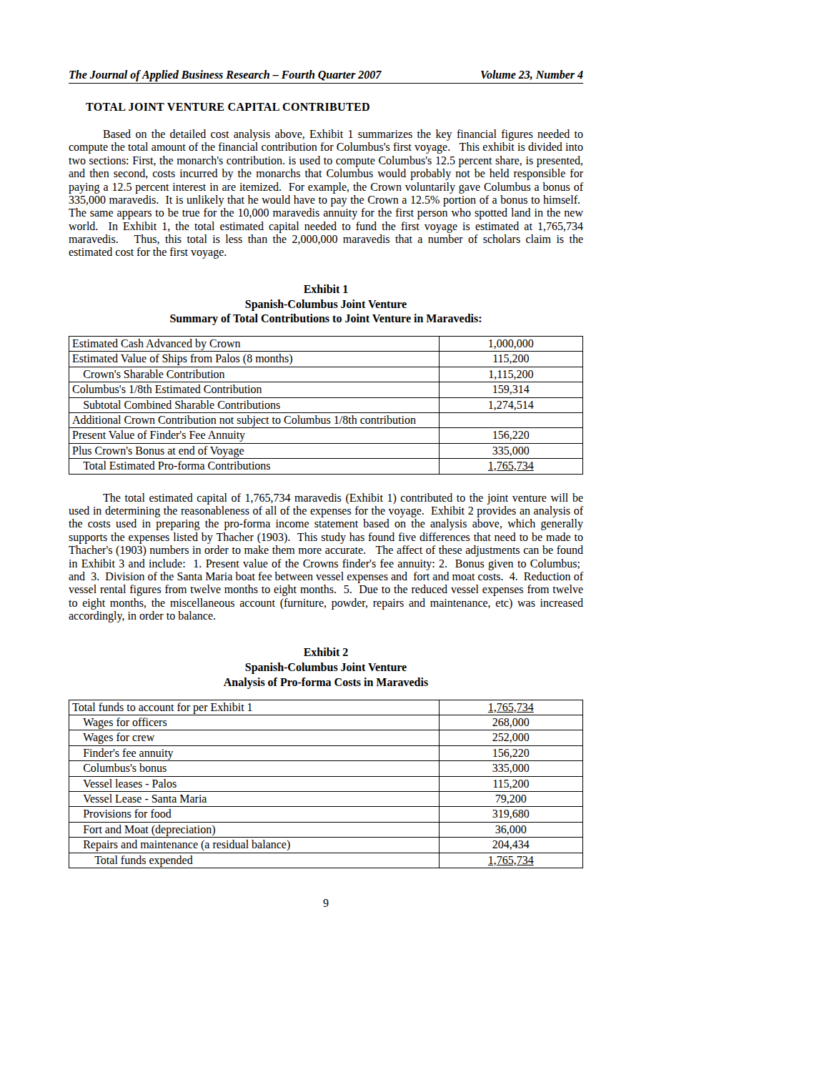The Journal of Applied Business Research – Fourth Quarter 2007 Volume 23, Number 4
Total Joint Venture Capital Contributed
Based on the detailed cost analysis above, Exhibit 1 summarizes the key financial figures needed to compute the total amount of the financial contribution for Columbus's first voyage. This exhibit is divided into two sections: First, the monarch's contribution. is used to compute Columbus's 12.5 percent share, is presented, and then second, costs incurred by the monarchs that Columbus would probably not be held responsible for paying a 12.5 percent interest in are itemized. For example, the Crown voluntarily gave Columbus a bonus of 335,000 maravedis. It is unlikely that he would have to pay the Crown a 12.5% portion of a bonus to himself. The same appears to be true for the 10,000 maravedis annuity for the first person who spotted land in the new world. In Exhibit 1, the total estimated capital needed to fund the first voyage is estimated at 1,765,734 maravedis. Thus, this total is less than the 2,000,000 maravedis that a number of scholars claim is the estimated cost for the first voyage.
Exhibit 1 Spanish-Columbus Joint Venture Summary of Total Contributions to Joint Venture in Maravedis:
| Estimated Cash Advanced by Crown | 1,000,000 |
| Estimated Value of Ships from Palos (8 months) | 115,200 |
| Crown's Sharable Contribution | 1,115,200 |
| Columbus's 1/8th Estimated Contribution | 159,314 |
| Subtotal Combined Sharable Contributions | 1,274,514 |
| Additional Crown Contribution not subject to Columbus 1/8th contribution | |
| Present Value of Finder's Fee Annuity | 156,220 |
| Plus Crown's Bonus at end of Voyage | 335,000 |
| Total Estimated Pro-forma Contributions | 1,765,734 |
The total estimated capital of 1,765,734 maravedis (Exhibit 1) contributed to the joint venture will be used in determining the reasonableness of all of the expenses for the voyage. Exhibit 2 provides an analysis of the costs used in preparing the pro-forma income statement based on the analysis above, which generally supports the expenses listed by Thacher (1903). This study has found five differences that need to be made to Thacher's (1903) numbers in order to make them more accurate. The affect of these adjustments can be found in Exhibit 3 and include: 1. Present value of the Crowns finder's fee annuity: 2. Bonus given to Columbus; and 3. Division of the Santa Maria boat fee between vessel expenses and fort and moat costs. 4. Reduction of vessel rental figures from twelve months to eight months. 5. Due to the reduced vessel expenses from twelve to eight months, the miscellaneous account (furniture, powder, repairs and maintenance, etc) was increased accordingly, in order to balance.
Exhibit 2 Spanish-Columbus Joint Venture Analysis of Pro-forma Costs in Maravedis
| Total funds to account for per Exhibit 1 | 1,765,734 |
| Wages for officers | 268,000 |
| Wages for crew | 252,000 |
| Finder's fee annuity | 156,220 |
| Columbus's bonus | 335,000 |
| Vessel leases - Palos | 115,200 |
| Vessel Lease - Santa Maria | 79,200 |
| Provisions for food | 319,680 |
| Fort and Moat (depreciation) | 36,000 |
| Repairs and maintenance (a residual balance) | 204,434 |
| Total funds expended | 1,765,734 |
9